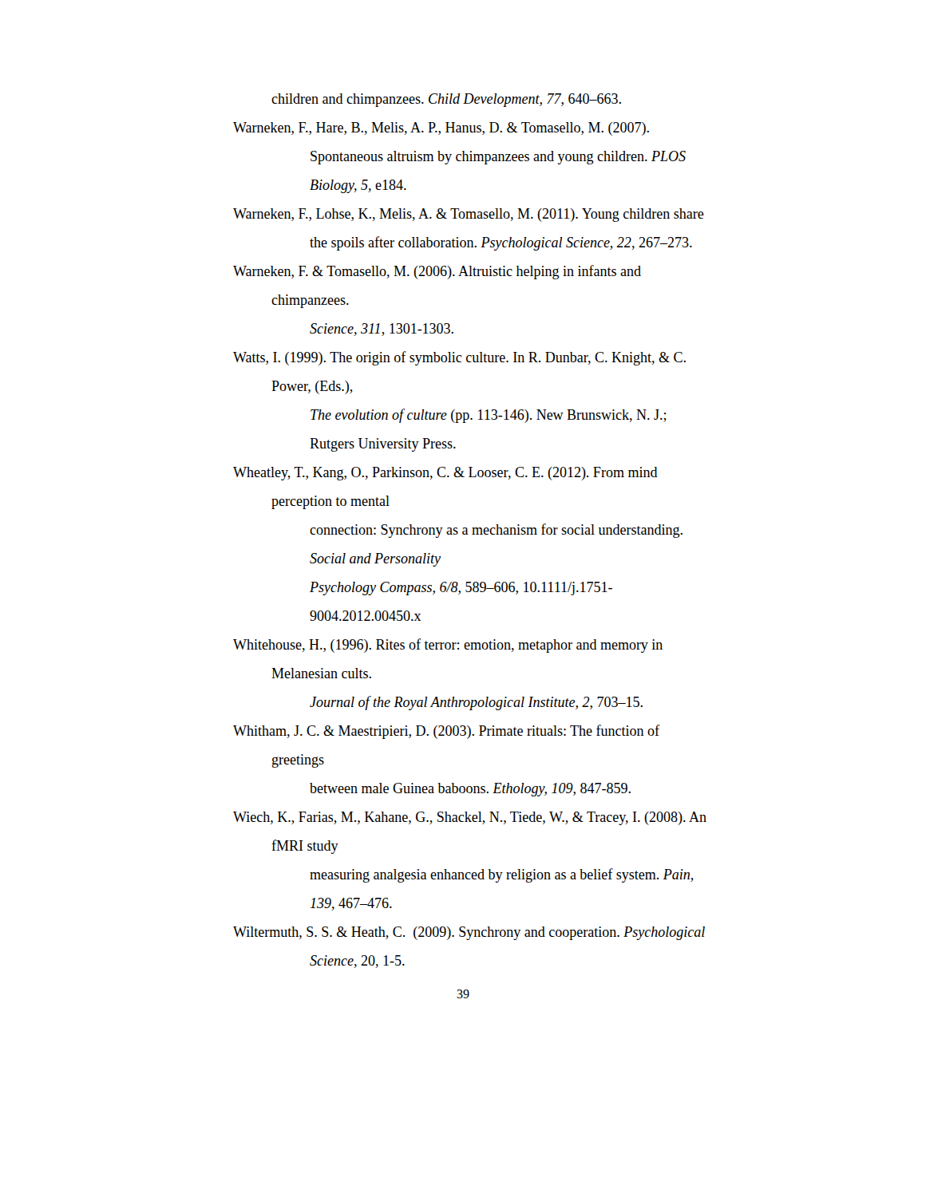children and chimpanzees. Child Development, 77, 640–663.
Warneken, F., Hare, B., Melis, A. P., Hanus, D. & Tomasello, M. (2007). Spontaneous altruism by chimpanzees and young children. PLOS Biology, 5, e184.
Warneken, F., Lohse, K., Melis, A. & Tomasello, M. (2011). Young children share the spoils after collaboration. Psychological Science, 22, 267–273.
Warneken, F. & Tomasello, M. (2006). Altruistic helping in infants and chimpanzees. Science, 311, 1301-1303.
Watts, I. (1999). The origin of symbolic culture. In R. Dunbar, C. Knight, & C. Power, (Eds.), The evolution of culture (pp. 113-146). New Brunswick, N. J.; Rutgers University Press.
Wheatley, T., Kang, O., Parkinson, C. & Looser, C. E. (2012). From mind perception to mental connection: Synchrony as a mechanism for social understanding. Social and Personality Psychology Compass, 6/8, 589–606, 10.1111/j.1751-9004.2012.00450.x
Whitehouse, H., (1996). Rites of terror: emotion, metaphor and memory in Melanesian cults. Journal of the Royal Anthropological Institute, 2, 703–15.
Whitham, J. C. & Maestripieri, D. (2003). Primate rituals: The function of greetings between male Guinea baboons. Ethology, 109, 847-859.
Wiech, K., Farias, M., Kahane, G., Shackel, N., Tiede, W., & Tracey, I. (2008). An fMRI study measuring analgesia enhanced by religion as a belief system. Pain, 139, 467–476.
Wiltermuth, S. S. & Heath, C. (2009). Synchrony and cooperation. Psychological Science, 20, 1-5.
39